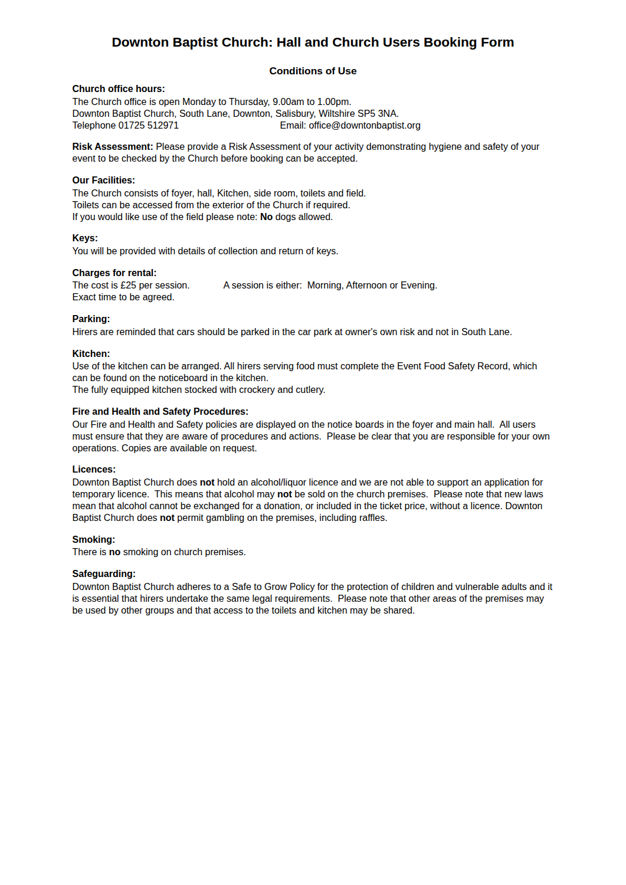Downton Baptist Church: Hall and Church Users Booking Form
Conditions of Use
Church office hours:
The Church office is open Monday to Thursday, 9.00am to 1.00pm.
Downton Baptist Church, South Lane, Downton, Salisbury, Wiltshire SP5 3NA.
Telephone 01725 512971 Email: office@downtonbaptist.org
Risk Assessment: Please provide a Risk Assessment of your activity demonstrating hygiene and safety of your event to be checked by the Church before booking can be accepted.
Our Facilities:
The Church consists of foyer, hall, Kitchen, side room, toilets and field.
Toilets can be accessed from the exterior of the Church if required.
If you would like use of the field please note: No dogs allowed.
Keys:
You will be provided with details of collection and return of keys.
Charges for rental:
The cost is £25 per session. A session is either: Morning, Afternoon or Evening.
Exact time to be agreed.
Parking:
Hirers are reminded that cars should be parked in the car park at owner's own risk and not in South Lane.
Kitchen:
Use of the kitchen can be arranged. All hirers serving food must complete the Event Food Safety Record, which can be found on the noticeboard in the kitchen.
The fully equipped kitchen stocked with crockery and cutlery.
Fire and Health and Safety Procedures:
Our Fire and Health and Safety policies are displayed on the notice boards in the foyer and main hall. All users must ensure that they are aware of procedures and actions. Please be clear that you are responsible for your own operations. Copies are available on request.
Licences:
Downton Baptist Church does not hold an alcohol/liquor licence and we are not able to support an application for temporary licence. This means that alcohol may not be sold on the church premises. Please note that new laws mean that alcohol cannot be exchanged for a donation, or included in the ticket price, without a licence. Downton Baptist Church does not permit gambling on the premises, including raffles.
Smoking:
There is no smoking on church premises.
Safeguarding:
Downton Baptist Church adheres to a Safe to Grow Policy for the protection of children and vulnerable adults and it is essential that hirers undertake the same legal requirements. Please note that other areas of the premises may be used by other groups and that access to the toilets and kitchen may be shared.